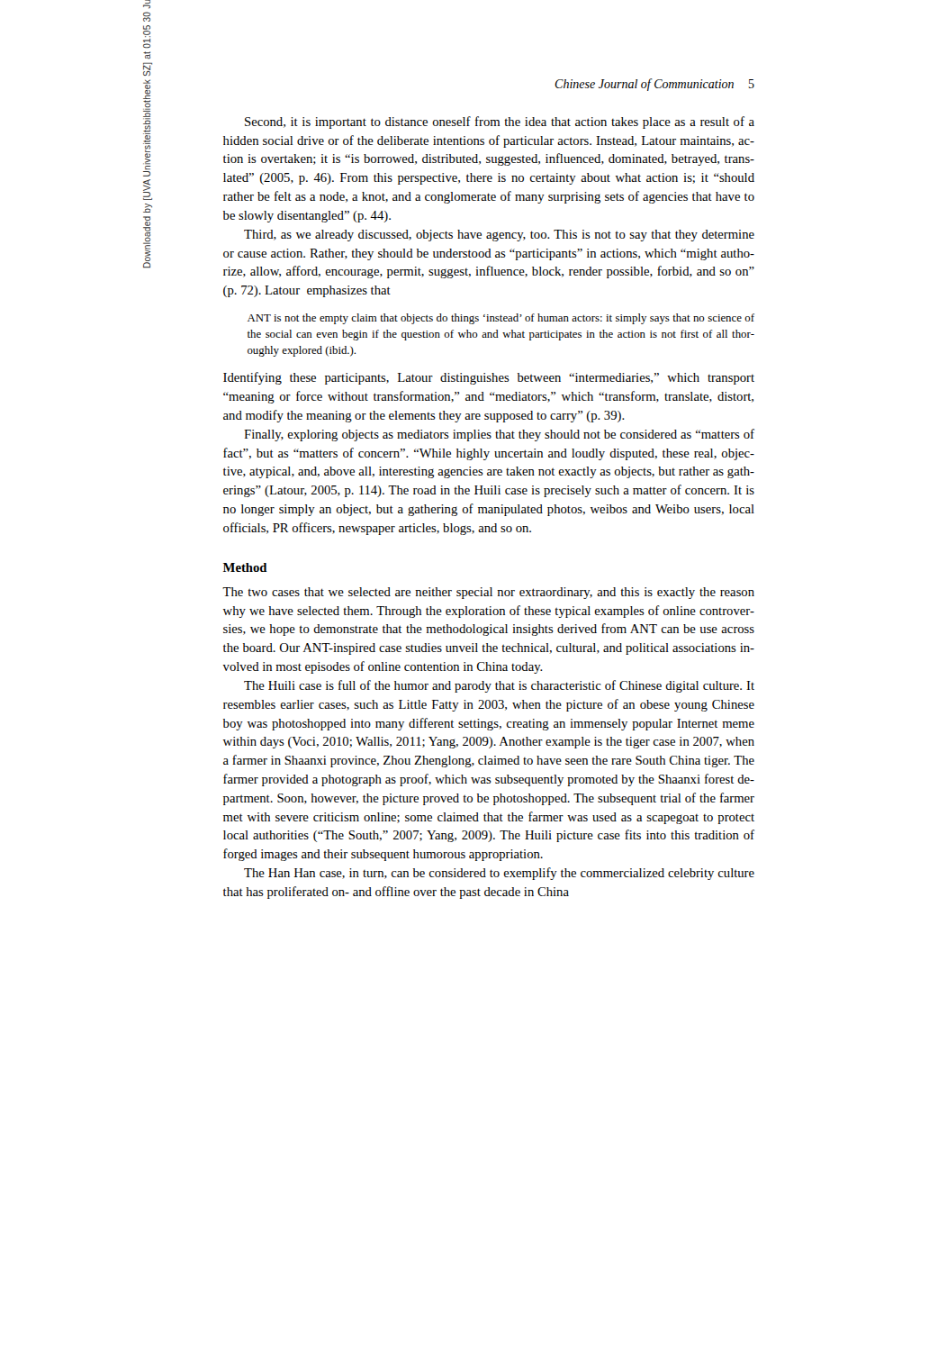Downloaded by [UVA Universiteitsbibliotheek SZ] at 01:05 30 July 2013
Chinese Journal of Communication 5
Second, it is important to distance oneself from the idea that action takes place as a result of a hidden social drive or of the deliberate intentions of particular actors. Instead, Latour maintains, action is overtaken; it is “is borrowed, distributed, suggested, influenced, dominated, betrayed, translated” (2005, p. 46). From this perspective, there is no certainty about what action is; it “should rather be felt as a node, a knot, and a conglomerate of many surprising sets of agencies that have to be slowly disentangled” (p. 44).
Third, as we already discussed, objects have agency, too. This is not to say that they determine or cause action. Rather, they should be understood as “participants” in actions, which “might authorize, allow, afford, encourage, permit, suggest, influence, block, render possible, forbid, and so on” (p. 72). Latour emphasizes that
ANT is not the empty claim that objects do things ‘instead’ of human actors: it simply says that no science of the social can even begin if the question of who and what participates in the action is not first of all thoroughly explored (ibid.).
Identifying these participants, Latour distinguishes between “intermediaries,” which transport “meaning or force without transformation,” and “mediators,” which “transform, translate, distort, and modify the meaning or the elements they are supposed to carry” (p. 39).
Finally, exploring objects as mediators implies that they should not be considered as “matters of fact”, but as “matters of concern”. “While highly uncertain and loudly disputed, these real, objective, atypical, and, above all, interesting agencies are taken not exactly as objects, but rather as gatherings” (Latour, 2005, p. 114). The road in the Huili case is precisely such a matter of concern. It is no longer simply an object, but a gathering of manipulated photos, weibos and Weibo users, local officials, PR officers, newspaper articles, blogs, and so on.
Method
The two cases that we selected are neither special nor extraordinary, and this is exactly the reason why we have selected them. Through the exploration of these typical examples of online controversies, we hope to demonstrate that the methodological insights derived from ANT can be use across the board. Our ANT-inspired case studies unveil the technical, cultural, and political associations involved in most episodes of online contention in China today.
The Huili case is full of the humor and parody that is characteristic of Chinese digital culture. It resembles earlier cases, such as Little Fatty in 2003, when the picture of an obese young Chinese boy was photoshopped into many different settings, creating an immensely popular Internet meme within days (Voci, 2010; Wallis, 2011; Yang, 2009). Another example is the tiger case in 2007, when a farmer in Shaanxi province, Zhou Zhenglong, claimed to have seen the rare South China tiger. The farmer provided a photograph as proof, which was subsequently promoted by the Shaanxi forest department. Soon, however, the picture proved to be photoshopped. The subsequent trial of the farmer met with severe criticism online; some claimed that the farmer was used as a scapegoat to protect local authorities (“The South,” 2007; Yang, 2009). The Huili picture case fits into this tradition of forged images and their subsequent humorous appropriation.
The Han Han case, in turn, can be considered to exemplify the commercialized celebrity culture that has proliferated on- and offline over the past decade in China